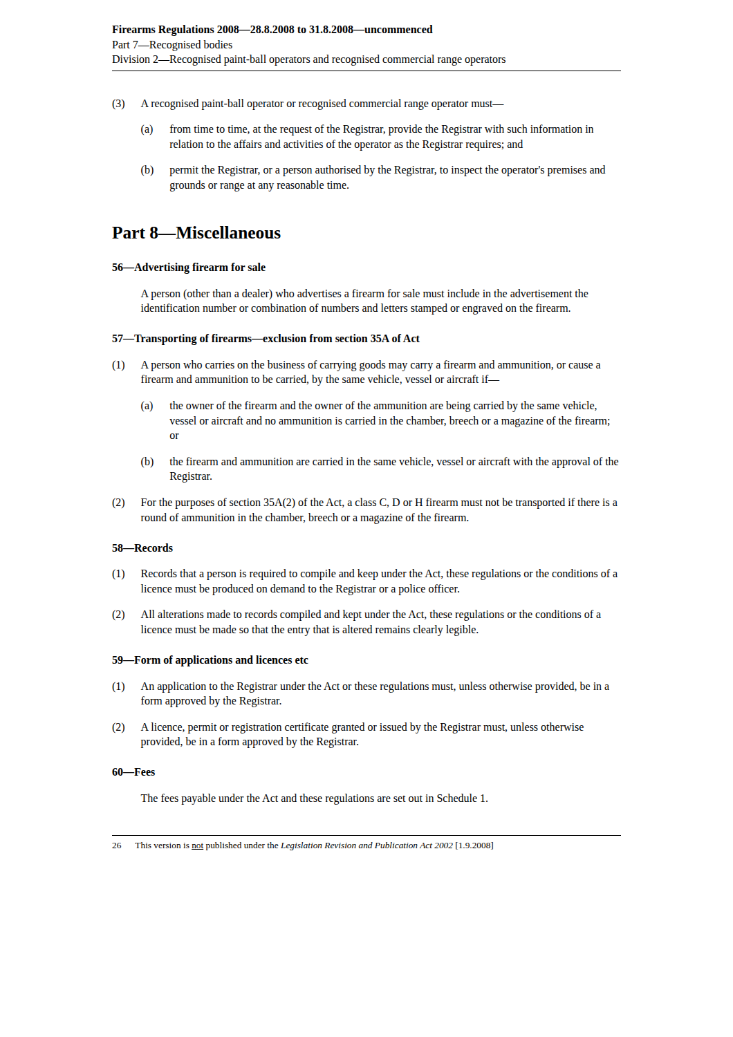Firearms Regulations 2008—28.8.2008 to 31.8.2008—uncommenced
Part 7—Recognised bodies
Division 2—Recognised paint-ball operators and recognised commercial range operators
(3) A recognised paint-ball operator or recognised commercial range operator must—
(a) from time to time, at the request of the Registrar, provide the Registrar with such information in relation to the affairs and activities of the operator as the Registrar requires; and
(b) permit the Registrar, or a person authorised by the Registrar, to inspect the operator's premises and grounds or range at any reasonable time.
Part 8—Miscellaneous
56—Advertising firearm for sale
A person (other than a dealer) who advertises a firearm for sale must include in the advertisement the identification number or combination of numbers and letters stamped or engraved on the firearm.
57—Transporting of firearms—exclusion from section 35A of Act
(1) A person who carries on the business of carrying goods may carry a firearm and ammunition, or cause a firearm and ammunition to be carried, by the same vehicle, vessel or aircraft if—
(a) the owner of the firearm and the owner of the ammunition are being carried by the same vehicle, vessel or aircraft and no ammunition is carried in the chamber, breech or a magazine of the firearm; or
(b) the firearm and ammunition are carried in the same vehicle, vessel or aircraft with the approval of the Registrar.
(2) For the purposes of section 35A(2) of the Act, a class C, D or H firearm must not be transported if there is a round of ammunition in the chamber, breech or a magazine of the firearm.
58—Records
(1) Records that a person is required to compile and keep under the Act, these regulations or the conditions of a licence must be produced on demand to the Registrar or a police officer.
(2) All alterations made to records compiled and kept under the Act, these regulations or the conditions of a licence must be made so that the entry that is altered remains clearly legible.
59—Form of applications and licences etc
(1) An application to the Registrar under the Act or these regulations must, unless otherwise provided, be in a form approved by the Registrar.
(2) A licence, permit or registration certificate granted or issued by the Registrar must, unless otherwise provided, be in a form approved by the Registrar.
60—Fees
The fees payable under the Act and these regulations are set out in Schedule 1.
26 This version is not published under the Legislation Revision and Publication Act 2002 [1.9.2008]